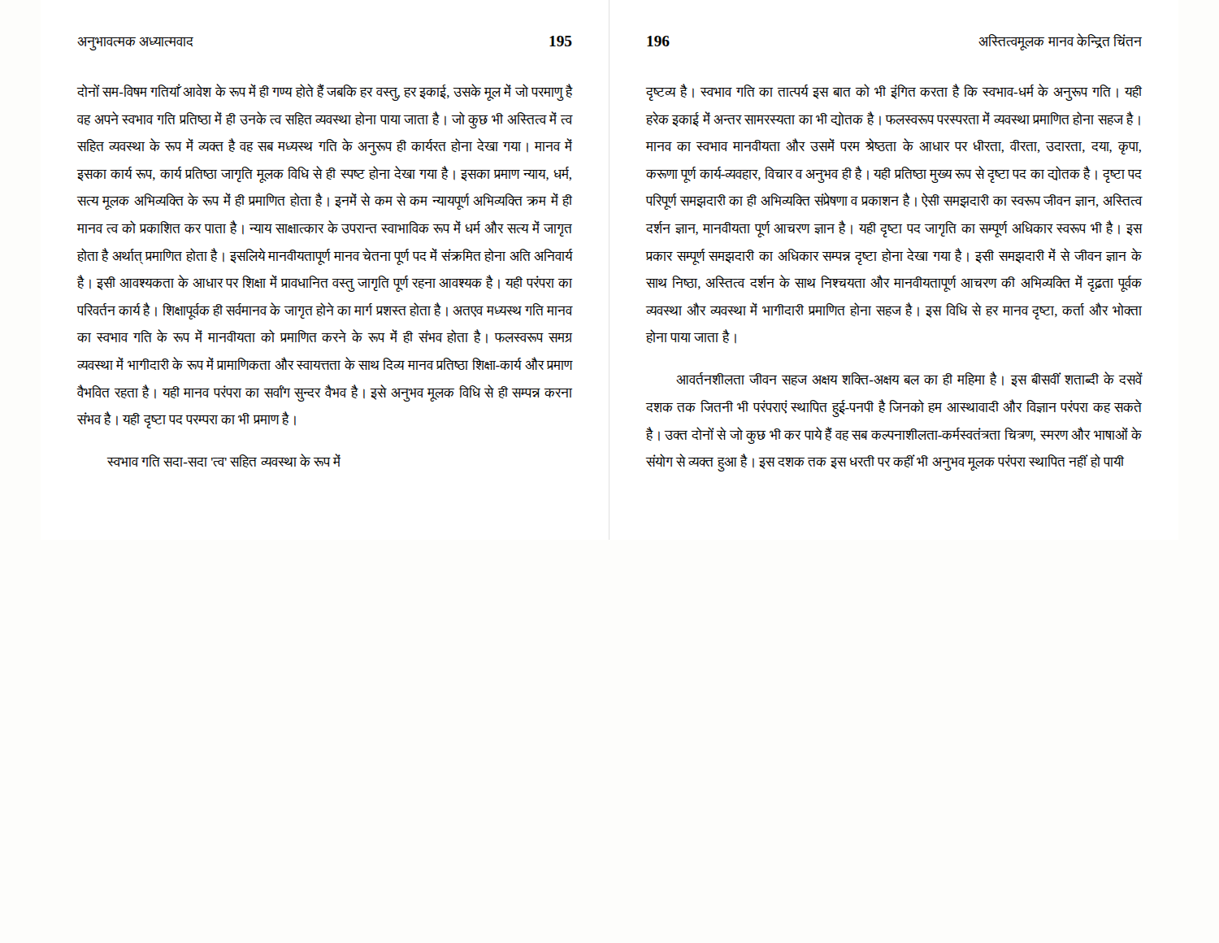अनुभावत्मक अध्यात्मवाद 195
दोनों सम-विषम गतियाँ आवेश के रूप में ही गण्य होते हैं जबकि हर वस्तु, हर इकाई, उसके मूल में जो परमाणु है वह अपने स्वभाव गति प्रतिष्ठा में ही उनके त्व सहित व्यवस्था होना पाया जाता है। जो कुछ भी अस्तित्व में त्व सहित व्यवस्था के रूप में व्यक्त है वह सब मध्यस्थ गति के अनुरूप ही कार्यरत होना देखा गया। मानव में इसका कार्य रूप, कार्य प्रतिष्ठा जागृति मूलक विधि से ही स्पष्ट होना देखा गया है। इसका प्रमाण न्याय, धर्म, सत्य मूलक अभिव्यक्ति के रूप में ही प्रमाणित होता है। इनमें से कम से कम न्यायपूर्ण अभिव्यक्ति क्रम में ही मानव त्व को प्रकाशित कर पाता है। न्याय साक्षात्कार के उपरान्त स्वाभाविक रूप में धर्म और सत्य में जागृत होता है अर्थात् प्रमाणित होता है। इसलिये मानवीयतापूर्ण मानव चेतना पूर्ण पद में संक्रमित होना अति अनिवार्य है। इसी आवश्यकता के आधार पर शिक्षा में प्रावधानित वस्तु जागृति पूर्ण रहना आवश्यक है। यही परंपरा का परिवर्तन कार्य है। शिक्षापूर्वक ही सर्वमानव के जागृत होने का मार्ग प्रशस्त होता है। अतएव मध्यस्थ गति मानव का स्वभाव गति के रूप में मानवीयता को प्रमाणित करने के रूप में ही संभव होता है। फलस्वरूप समग्र व्यवस्था में भागीदारी के रूप में प्रामाणिकता और स्वायत्तता के साथ दिव्य मानव प्रतिष्ठा शिक्षा-कार्य और प्रमाण वैभवित रहता है। यही मानव परंपरा का सर्वांग सुन्दर वैभव है। इसे अनुभव मूलक विधि से ही सम्पन्न करना संभव है। यही दृष्टा पद परम्परा का भी प्रमाण है।
स्वभाव गति सदा-सदा 'त्व' सहित व्यवस्था के रूप में
196 अस्तित्वमूलक मानव केन्द्रित चिंतन
दृष्टव्य है। स्वभाव गति का तात्पर्य इस बात को भी इंगित करता है कि स्वभाव-धर्म के अनुरूप गति। यही हरेक इकाई में अन्तर सामरस्यता का भी द्योतक है। फलस्वरूप परस्परता में व्यवस्था प्रमाणित होना सहज है। मानव का स्वभाव मानवीयता और उसमें परम श्रेष्ठता के आधार पर धीरता, वीरता, उदारता, दया, कृपा, करूणा पूर्ण कार्य-व्यवहार, विचार व अनुभव ही है। यही प्रतिष्ठा मुख्य रूप से दृष्टा पद का द्योतक है। दृष्टा पद परिपूर्ण समझदारी का ही अभिव्यक्ति संप्रेषणा व प्रकाशन है। ऐसी समझदारी का स्वरूप जीवन ज्ञान, अस्तित्व दर्शन ज्ञान, मानवीयता पूर्ण आचरण ज्ञान है। यही दृष्टा पद जागृति का सम्पूर्ण अधिकार स्वरूप भी है। इस प्रकार सम्पूर्ण समझदारी का अधिकार सम्पन्न दृष्टा होना देखा गया है। इसी समझदारी में से जीवन ज्ञान के साथ निष्ठा, अस्तित्व दर्शन के साथ निश्चयता और मानवीयतापूर्ण आचरण की अभिव्यक्ति में दृढ़ता पूर्वक व्यवस्था और व्यवस्था में भागीदारी प्रमाणित होना सहज है। इस विधि से हर मानव दृष्टा, कर्ता और भोक्ता होना पाया जाता है।
आवर्तनशीलता जीवन सहज अक्षय शक्ति-अक्षय बल का ही महिमा है। इस बीसवीं शताब्दी के दसवें दशक तक जितनी भी परंपराएं स्थापित हुई-पनपी है जिनको हम आस्थावादी और विज्ञान परंपरा कह सकते है। उक्त दोनों से जो कुछ भी कर पाये हैं वह सब कल्पनाशीलता-कर्मस्वतंत्रता चित्रण, स्मरण और भाषाओं के संयोग से व्यक्त हुआ है। इस दशक तक इस धरती पर कहीं भी अनुभव मूलक परंपरा स्थापित नहीं हो पायी